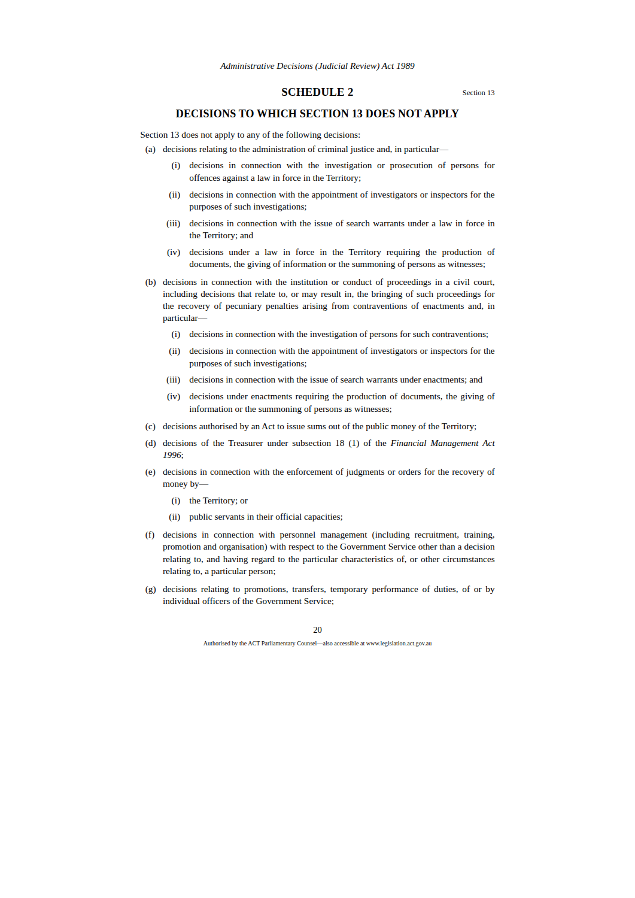Administrative Decisions (Judicial Review) Act 1989
SCHEDULE 2 Section 13
DECISIONS TO WHICH SECTION 13 DOES NOT APPLY
Section 13 does not apply to any of the following decisions:
(a) decisions relating to the administration of criminal justice and, in particular—
(i) decisions in connection with the investigation or prosecution of persons for offences against a law in force in the Territory;
(ii) decisions in connection with the appointment of investigators or inspectors for the purposes of such investigations;
(iii) decisions in connection with the issue of search warrants under a law in force in the Territory; and
(iv) decisions under a law in force in the Territory requiring the production of documents, the giving of information or the summoning of persons as witnesses;
(b) decisions in connection with the institution or conduct of proceedings in a civil court, including decisions that relate to, or may result in, the bringing of such proceedings for the recovery of pecuniary penalties arising from contraventions of enactments and, in particular—
(i) decisions in connection with the investigation of persons for such contraventions;
(ii) decisions in connection with the appointment of investigators or inspectors for the purposes of such investigations;
(iii) decisions in connection with the issue of search warrants under enactments; and
(iv) decisions under enactments requiring the production of documents, the giving of information or the summoning of persons as witnesses;
(c) decisions authorised by an Act to issue sums out of the public money of the Territory;
(d) decisions of the Treasurer under subsection 18 (1) of the Financial Management Act 1996;
(e) decisions in connection with the enforcement of judgments or orders for the recovery of money by—
(i) the Territory; or
(ii) public servants in their official capacities;
(f) decisions in connection with personnel management (including recruitment, training, promotion and organisation) with respect to the Government Service other than a decision relating to, and having regard to the particular characteristics of, or other circumstances relating to, a particular person;
(g) decisions relating to promotions, transfers, temporary performance of duties, of or by individual officers of the Government Service;
20
Authorised by the ACT Parliamentary Counsel—also accessible at www.legislation.act.gov.au